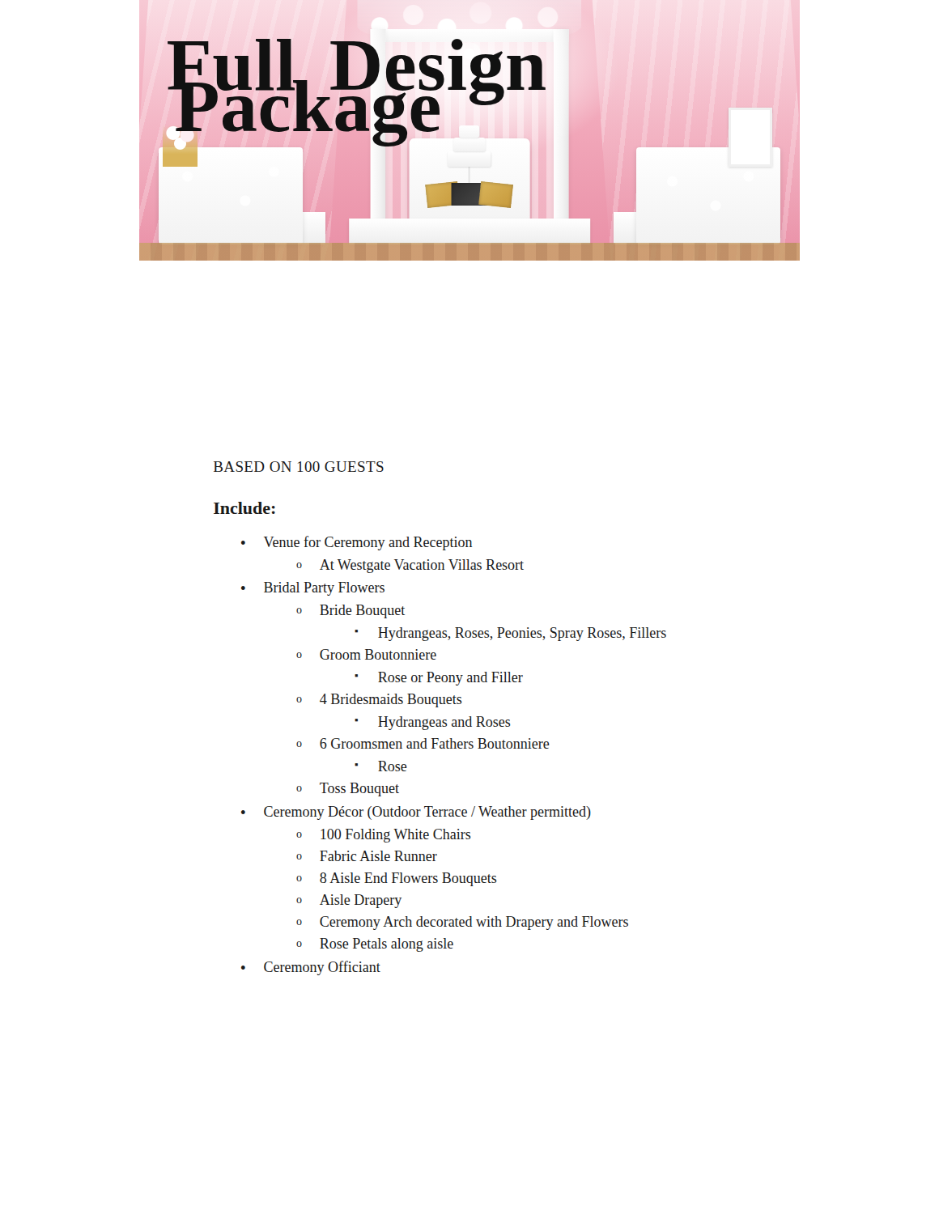Full Design Package
BASED ON 100 GUESTS
Include:
Venue for Ceremony and Reception
At Westgate Vacation Villas Resort
Bridal Party Flowers
Bride Bouquet
Hydrangeas, Roses, Peonies, Spray Roses, Fillers
Groom Boutonniere
Rose or Peony and Filler
4 Bridesmaids Bouquets
Hydrangeas and Roses
6 Groomsmen and Fathers Boutonniere
Rose
Toss Bouquet
Ceremony Décor (Outdoor Terrace / Weather permitted)
100 Folding White Chairs
Fabric Aisle Runner
8 Aisle End Flowers Bouquets
Aisle Drapery
Ceremony Arch decorated with Drapery and Flowers
Rose Petals along aisle
Ceremony Officiant